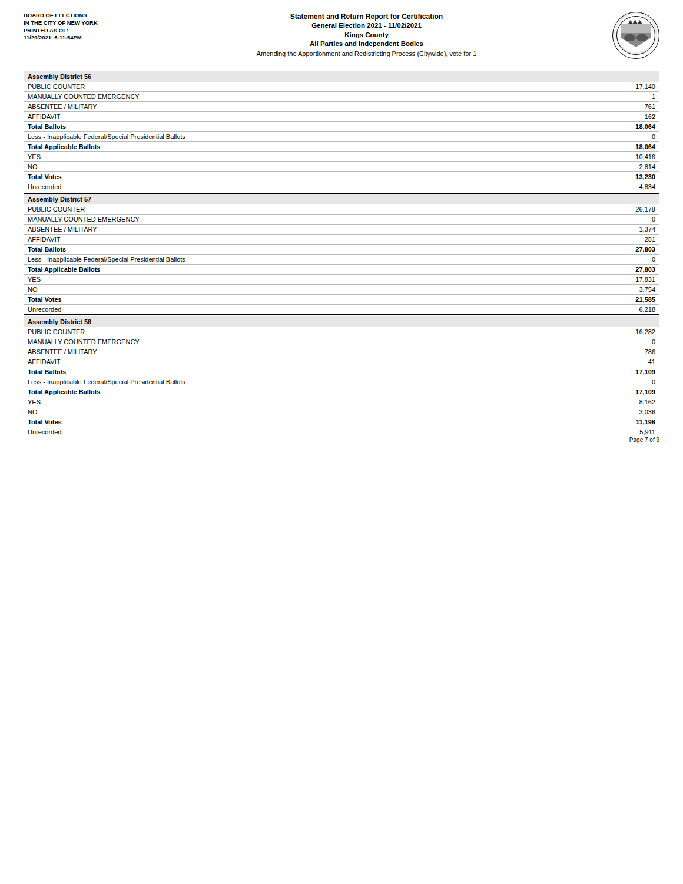BOARD OF ELECTIONS
IN THE CITY OF NEW YORK
PRINTED AS OF:
11/29/2021 6:11:54PM
Statement and Return Report for Certification
General Election 2021 - 11/02/2021
Kings County
All Parties and Independent Bodies
Amending the Apportionment and Redistricting Process (Citywide), vote for 1
Assembly District 56
| PUBLIC COUNTER | 17,140 |
| MANUALLY COUNTED EMERGENCY | 1 |
| ABSENTEE / MILITARY | 761 |
| AFFIDAVIT | 162 |
| Total Ballots | 18,064 |
| Less - Inapplicable Federal/Special Presidential Ballots | 0 |
| Total Applicable Ballots | 18,064 |
| YES | 10,416 |
| NO | 2,814 |
| Total Votes | 13,230 |
| Unrecorded | 4,834 |
Assembly District 57
| PUBLIC COUNTER | 26,178 |
| MANUALLY COUNTED EMERGENCY | 0 |
| ABSENTEE / MILITARY | 1,374 |
| AFFIDAVIT | 251 |
| Total Ballots | 27,803 |
| Less - Inapplicable Federal/Special Presidential Ballots | 0 |
| Total Applicable Ballots | 27,803 |
| YES | 17,831 |
| NO | 3,754 |
| Total Votes | 21,585 |
| Unrecorded | 6,218 |
Assembly District 58
| PUBLIC COUNTER | 16,282 |
| MANUALLY COUNTED EMERGENCY | 0 |
| ABSENTEE / MILITARY | 786 |
| AFFIDAVIT | 41 |
| Total Ballots | 17,109 |
| Less - Inapplicable Federal/Special Presidential Ballots | 0 |
| Total Applicable Ballots | 17,109 |
| YES | 8,162 |
| NO | 3,036 |
| Total Votes | 11,198 |
| Unrecorded | 5,911 |
Page 7 of 9